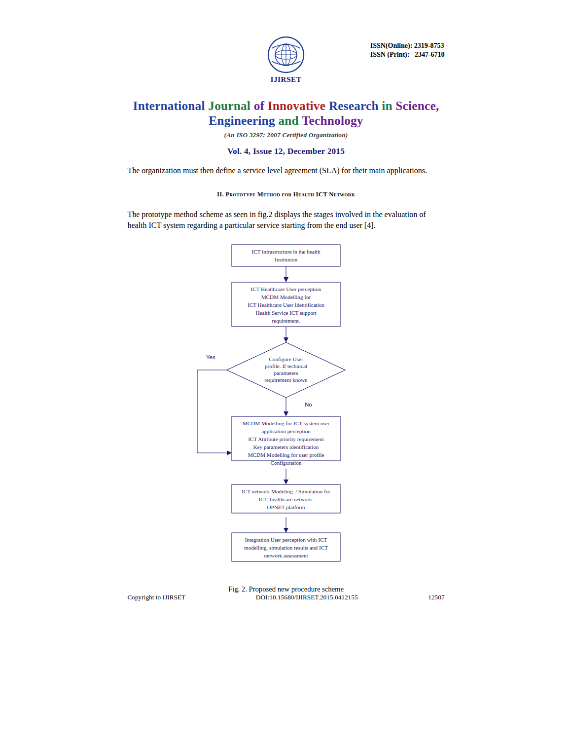IJIRSET
ISSN(Online): 2319-8753
ISSN (Print): 2347-6710
International Journal of Innovative Research in Science,
Engineering and Technology
(An ISO 3297: 2007 Certified Organization)
Vol. 4, Issue 12, December 2015
The organization must then define a service level agreement (SLA) for their main applications.
II. Prototype Method for Health ICT Network
The prototype method scheme as seen in fig.2 displays the stages involved in the evaluation of health ICT system regarding a particular service starting from the end user [4].
ICT infrastructure in the health Institution ICT Healthcare User perception MCDM Modelling for ICT Healthcare User Identification Health Service ICT support requirement. Configure User profile. If technical parameters requirement known Yes No MCDM Modelling for ICT system user application perception ICT Attribute priority requirement Key parameters identification MCDM Modelling for user profile Configuration ICT network Modeling. / Simulation for ICT, healthcare network. OPNET platform Integration User perception with ICT modelling, simulation results and ICT network assessment
Fig. 2. Proposed new procedure scheme
Copyright to IJIRSET
DOI:10.15680/IJIRSET.2015.0412155
12507